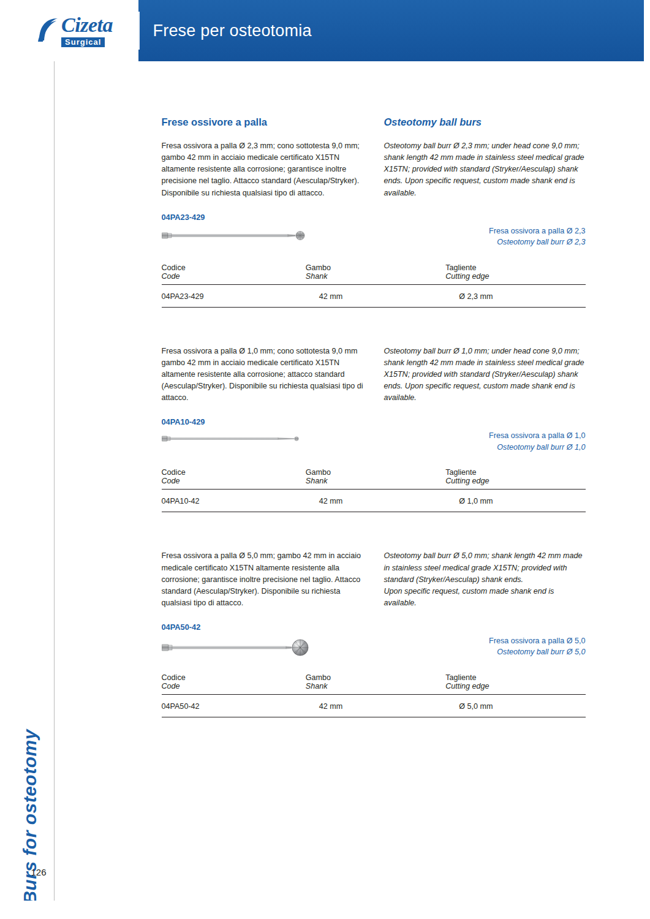Cizeta
Surgical
Frese per osteotomia
Burs for osteotomy
126
Frese ossivore a palla
Fresa ossivora a palla Ø 2,3 mm; cono sottotesta 9,0 mm; gambo 42 mm in acciaio medicale certificato X15TN altamente resistente alla corrosione; garantisce inoltre precisione nel taglio. Attacco standard (Aesculap/Stryker). Disponibile su richiesta qualsiasi tipo di attacco.
Osteotomy ball burs
Osteotomy ball burr Ø 2,3 mm; under head cone 9,0 mm; shank length 42 mm made in stainless steel medical grade X15TN; provided with standard (Stryker/Aesculap) shank ends. Upon specific request, custom made shank end is available.
04PA23-429
Fresa ossivora a palla Ø 2,3
Osteotomy ball burr Ø 2,3
| Codice Code | Gambo Shank | Tagliente Cutting edge |
| --- | --- | --- |
| 04PA23-429 | 42 mm | Ø 2,3 mm |
Fresa ossivora a palla Ø 1,0 mm; cono sottotesta 9,0 mm gambo 42 mm in acciaio medicale certificato X15TN altamente resistente alla corrosione; attacco standard (Aesculap/Stryker). Disponibile su richiesta qualsiasi tipo di attacco.
Osteotomy ball burr Ø 1,0 mm; under head cone 9,0 mm; shank length 42 mm made in stainless steel medical grade X15TN; provided with standard (Stryker/Aesculap) shank ends. Upon specific request, custom made shank end is available.
04PA10-429
Fresa ossivora a palla Ø 1,0
Osteotomy ball burr Ø 1,0
| Codice Code | Gambo Shank | Tagliente Cutting edge |
| --- | --- | --- |
| 04PA10-42 | 42 mm | Ø 1,0 mm |
Fresa ossivora a palla Ø 5,0 mm; gambo 42 mm in acciaio medicale certificato X15TN altamente resistente alla corrosione; garantisce inoltre precisione nel taglio. Attacco standard (Aesculap/Stryker). Disponibile su richiesta qualsiasi tipo di attacco.
Osteotomy ball burr Ø 5,0 mm; shank length 42 mm made in stainless steel medical grade X15TN; provided with standard (Stryker/Aesculap) shank ends.
Upon specific request, custom made shank end is available.
04PA50-42
Fresa ossivora a palla Ø 5,0
Osteotomy ball burr Ø 5,0
| Codice Code | Gambo Shank | Tagliente Cutting edge |
| --- | --- | --- |
| 04PA50-42 | 42 mm | Ø 5,0 mm |